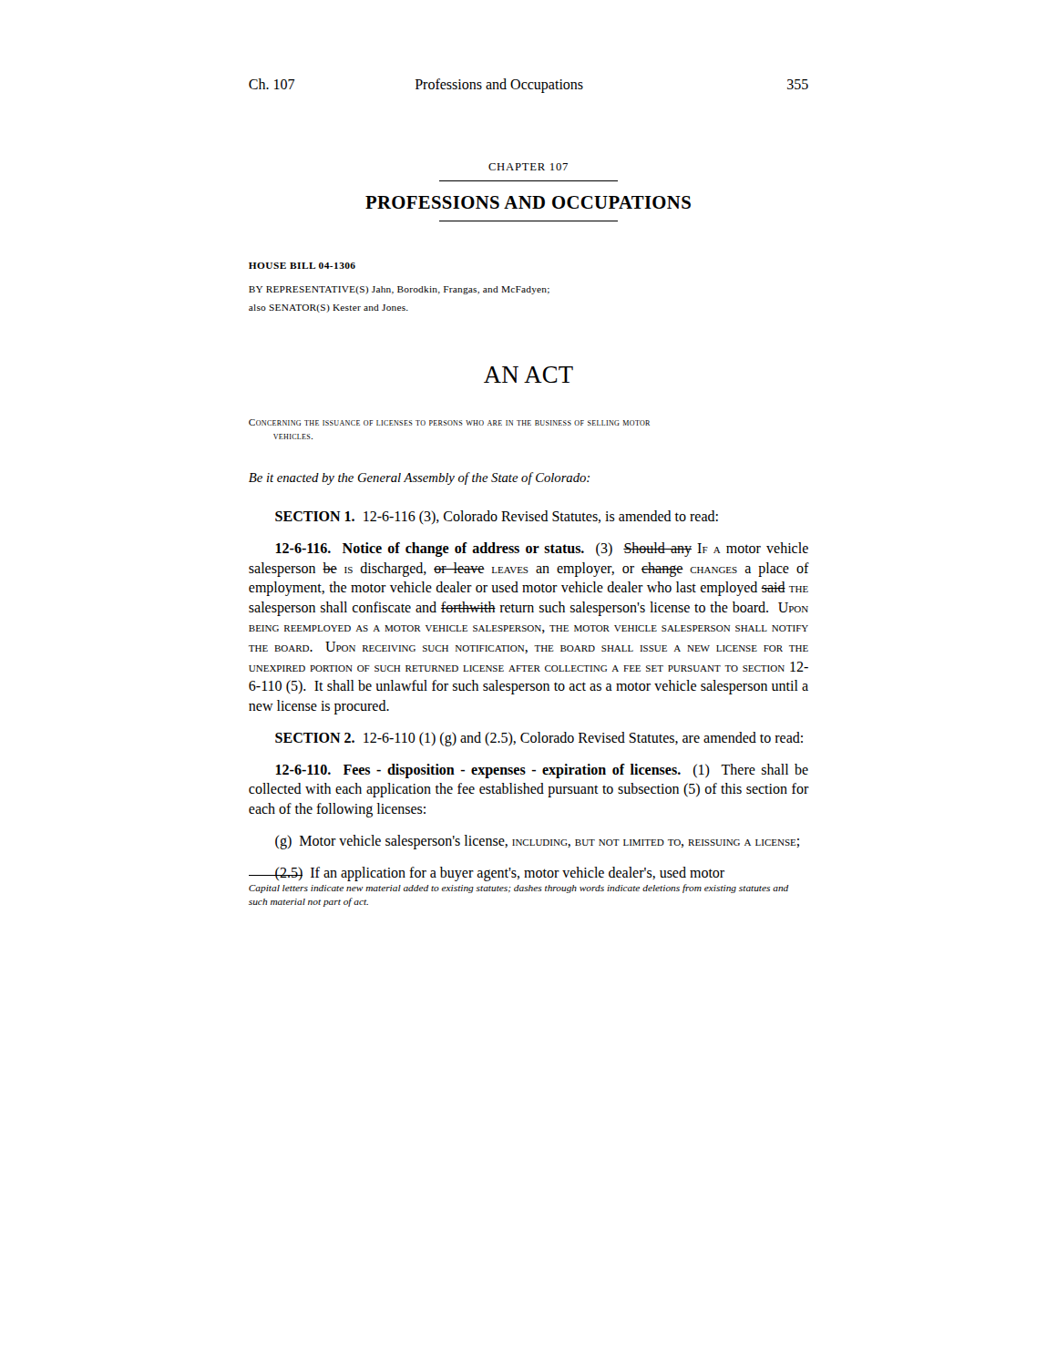Ch. 107 Professions and Occupations 355
CHAPTER 107
PROFESSIONS AND OCCUPATIONS
HOUSE BILL 04-1306
BY REPRESENTATIVE(S) Jahn, Borodkin, Frangas, and McFadyen;
also SENATOR(S) Kester and Jones.
AN ACT
Concerning the issuance of licenses to persons who are in the business of selling motor vehicles.
Be it enacted by the General Assembly of the State of Colorado:
SECTION 1. 12-6-116 (3), Colorado Revised Statutes, is amended to read:
12-6-116. Notice of change of address or status. (3) Should any If a motor vehicle salesperson be is discharged, or leave leaves an employer, or change changes a place of employment, the motor vehicle dealer or used motor vehicle dealer who last employed said the salesperson shall confiscate and forthwith return such salesperson's license to the board. Upon being reemployed as a motor vehicle salesperson, the motor vehicle salesperson shall notify the board. Upon receiving such notification, the board shall issue a new license for the unexpired portion of such returned license after collecting a fee set pursuant to section 12-6-110 (5). It shall be unlawful for such salesperson to act as a motor vehicle salesperson until a new license is procured.
SECTION 2. 12-6-110 (1) (g) and (2.5), Colorado Revised Statutes, are amended to read:
12-6-110. Fees - disposition - expenses - expiration of licenses. (1) There shall be collected with each application the fee established pursuant to subsection (5) of this section for each of the following licenses:
(g) Motor vehicle salesperson's license, including, but not limited to, reissuing a license;
(2.5) If an application for a buyer agent's, motor vehicle dealer's, used motor
Capital letters indicate new material added to existing statutes; dashes through words indicate deletions from existing statutes and such material not part of act.